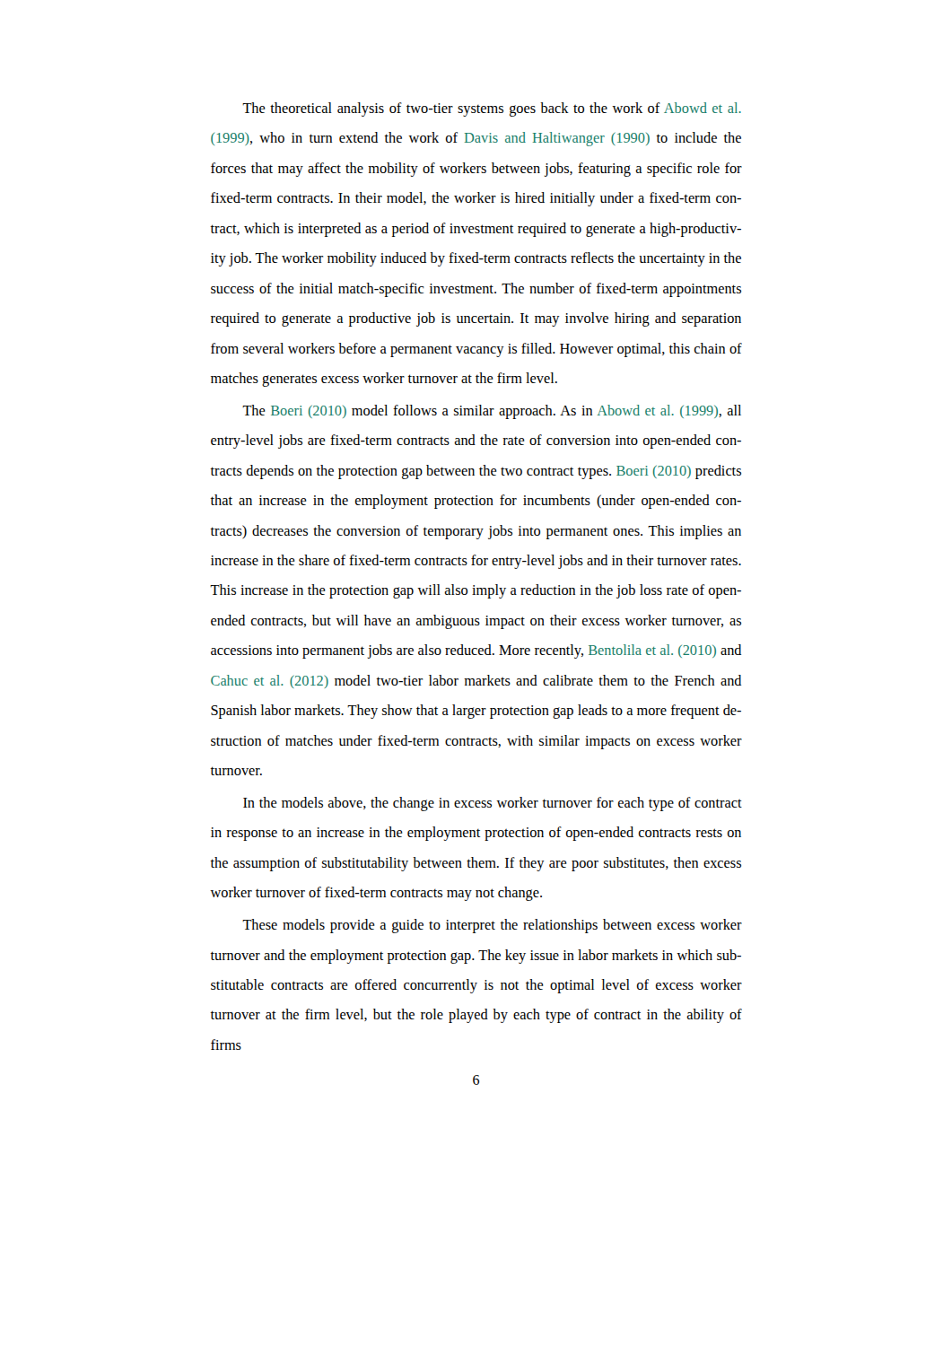The theoretical analysis of two-tier systems goes back to the work of Abowd et al. (1999), who in turn extend the work of Davis and Haltiwanger (1990) to include the forces that may affect the mobility of workers between jobs, featuring a specific role for fixed-term contracts. In their model, the worker is hired initially under a fixed-term contract, which is interpreted as a period of investment required to generate a high-productivity job. The worker mobility induced by fixed-term contracts reflects the uncertainty in the success of the initial match-specific investment. The number of fixed-term appointments required to generate a productive job is uncertain. It may involve hiring and separation from several workers before a permanent vacancy is filled. However optimal, this chain of matches generates excess worker turnover at the firm level.
The Boeri (2010) model follows a similar approach. As in Abowd et al. (1999), all entry-level jobs are fixed-term contracts and the rate of conversion into open-ended contracts depends on the protection gap between the two contract types. Boeri (2010) predicts that an increase in the employment protection for incumbents (under open-ended contracts) decreases the conversion of temporary jobs into permanent ones. This implies an increase in the share of fixed-term contracts for entry-level jobs and in their turnover rates. This increase in the protection gap will also imply a reduction in the job loss rate of open-ended contracts, but will have an ambiguous impact on their excess worker turnover, as accessions into permanent jobs are also reduced. More recently, Bentolila et al. (2010) and Cahuc et al. (2012) model two-tier labor markets and calibrate them to the French and Spanish labor markets. They show that a larger protection gap leads to a more frequent destruction of matches under fixed-term contracts, with similar impacts on excess worker turnover.
In the models above, the change in excess worker turnover for each type of contract in response to an increase in the employment protection of open-ended contracts rests on the assumption of substitutability between them. If they are poor substitutes, then excess worker turnover of fixed-term contracts may not change.
These models provide a guide to interpret the relationships between excess worker turnover and the employment protection gap. The key issue in labor markets in which substitutable contracts are offered concurrently is not the optimal level of excess worker turnover at the firm level, but the role played by each type of contract in the ability of firms
6